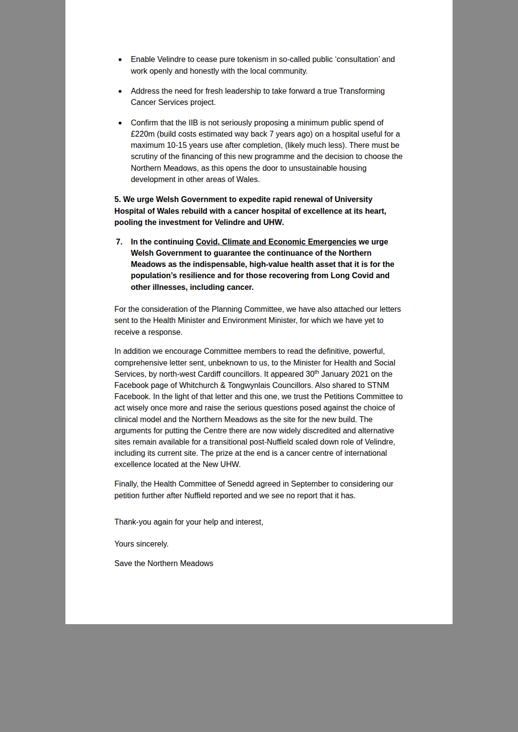Enable Velindre to cease pure tokenism in so-called public ‘consultation’ and work openly and honestly with the local community.
Address the need for fresh leadership to take forward a true Transforming Cancer Services project.
Confirm that the IIB is not seriously proposing a minimum public spend of £220m (build costs estimated way back 7 years ago) on a hospital useful for a maximum 10-15 years use after completion, (likely much less). There must be scrutiny of the financing of this new programme and the decision to choose the Northern Meadows, as this opens the door to unsustainable housing development in other areas of Wales.
5. We urge Welsh Government to expedite rapid renewal of University Hospital of Wales rebuild with a cancer hospital of excellence at its heart, pooling the investment for Velindre and UHW.
7. In the continuing Covid, Climate and Economic Emergencies we urge Welsh Government to guarantee the continuance of the Northern Meadows as the indispensable, high-value health asset that it is for the population’s resilience and for those recovering from Long Covid and other illnesses, including cancer.
For the consideration of the Planning Committee, we have also attached our letters sent to the Health Minister and Environment Minister, for which we have yet to receive a response.
In addition we encourage Committee members to read the definitive, powerful, comprehensive letter sent, unbeknown to us, to the Minister for Health and Social Services, by north-west Cardiff councillors. It appeared 30th January 2021 on the Facebook page of Whitchurch & Tongwynlais Councillors. Also shared to STNM Facebook. In the light of that letter and this one, we trust the Petitions Committee to act wisely once more and raise the serious questions posed against the choice of clinical model and the Northern Meadows as the site for the new build. The arguments for putting the Centre there are now widely discredited and alternative sites remain available for a transitional post-Nuffield scaled down role of Velindre, including its current site. The prize at the end is a cancer centre of international excellence located at the New UHW.
Finally, the Health Committee of Senedd agreed in September to considering our petition further after Nuffield reported and we see no report that it has.
Thank-you again for your help and interest,
Yours sincerely.
Save the Northern Meadows